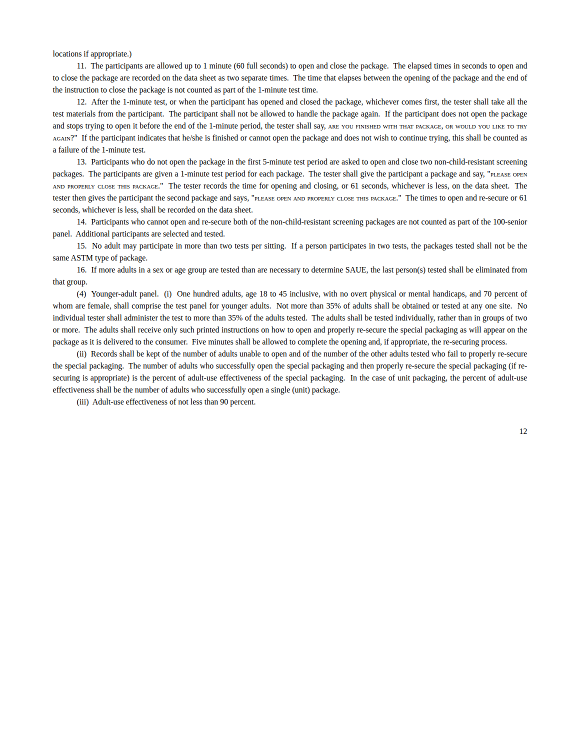locations if appropriate.)
11. The participants are allowed up to 1 minute (60 full seconds) to open and close the package. The elapsed times in seconds to open and to close the package are recorded on the data sheet as two separate times. The time that elapses between the opening of the package and the end of the instruction to close the package is not counted as part of the 1-minute test time.
12. After the 1-minute test, or when the participant has opened and closed the package, whichever comes first, the tester shall take all the test materials from the participant. The participant shall not be allowed to handle the package again. If the participant does not open the package and stops trying to open it before the end of the 1-minute period, the tester shall say, are you finished with that package, or would you like to try again?" If the participant indicates that he/she is finished or cannot open the package and does not wish to continue trying, this shall be counted as a failure of the 1-minute test.
13. Participants who do not open the package in the first 5-minute test period are asked to open and close two non-child-resistant screening packages. The participants are given a 1-minute test period for each package. The tester shall give the participant a package and say, "please open and properly close this package." The tester records the time for opening and closing, or 61 seconds, whichever is less, on the data sheet. The tester then gives the participant the second package and says, "please open and properly close this package." The times to open and re-secure or 61 seconds, whichever is less, shall be recorded on the data sheet.
14. Participants who cannot open and re-secure both of the non-child-resistant screening packages are not counted as part of the 100-senior panel. Additional participants are selected and tested.
15. No adult may participate in more than two tests per sitting. If a person participates in two tests, the packages tested shall not be the same ASTM type of package.
16. If more adults in a sex or age group are tested than are necessary to determine SAUE, the last person(s) tested shall be eliminated from that group.
(4) Younger-adult panel. (i) One hundred adults, age 18 to 45 inclusive, with no overt physical or mental handicaps, and 70 percent of whom are female, shall comprise the test panel for younger adults. Not more than 35% of adults shall be obtained or tested at any one site. No individual tester shall administer the test to more than 35% of the adults tested. The adults shall be tested individually, rather than in groups of two or more. The adults shall receive only such printed instructions on how to open and properly re-secure the special packaging as will appear on the package as it is delivered to the consumer. Five minutes shall be allowed to complete the opening and, if appropriate, the re-securing process.
(ii) Records shall be kept of the number of adults unable to open and of the number of the other adults tested who fail to properly re-secure the special packaging. The number of adults who successfully open the special packaging and then properly re-secure the special packaging (if re-securing is appropriate) is the percent of adult-use effectiveness of the special packaging. In the case of unit packaging, the percent of adult-use effectiveness shall be the number of adults who successfully open a single (unit) package.
(iii) Adult-use effectiveness of not less than 90 percent.
12